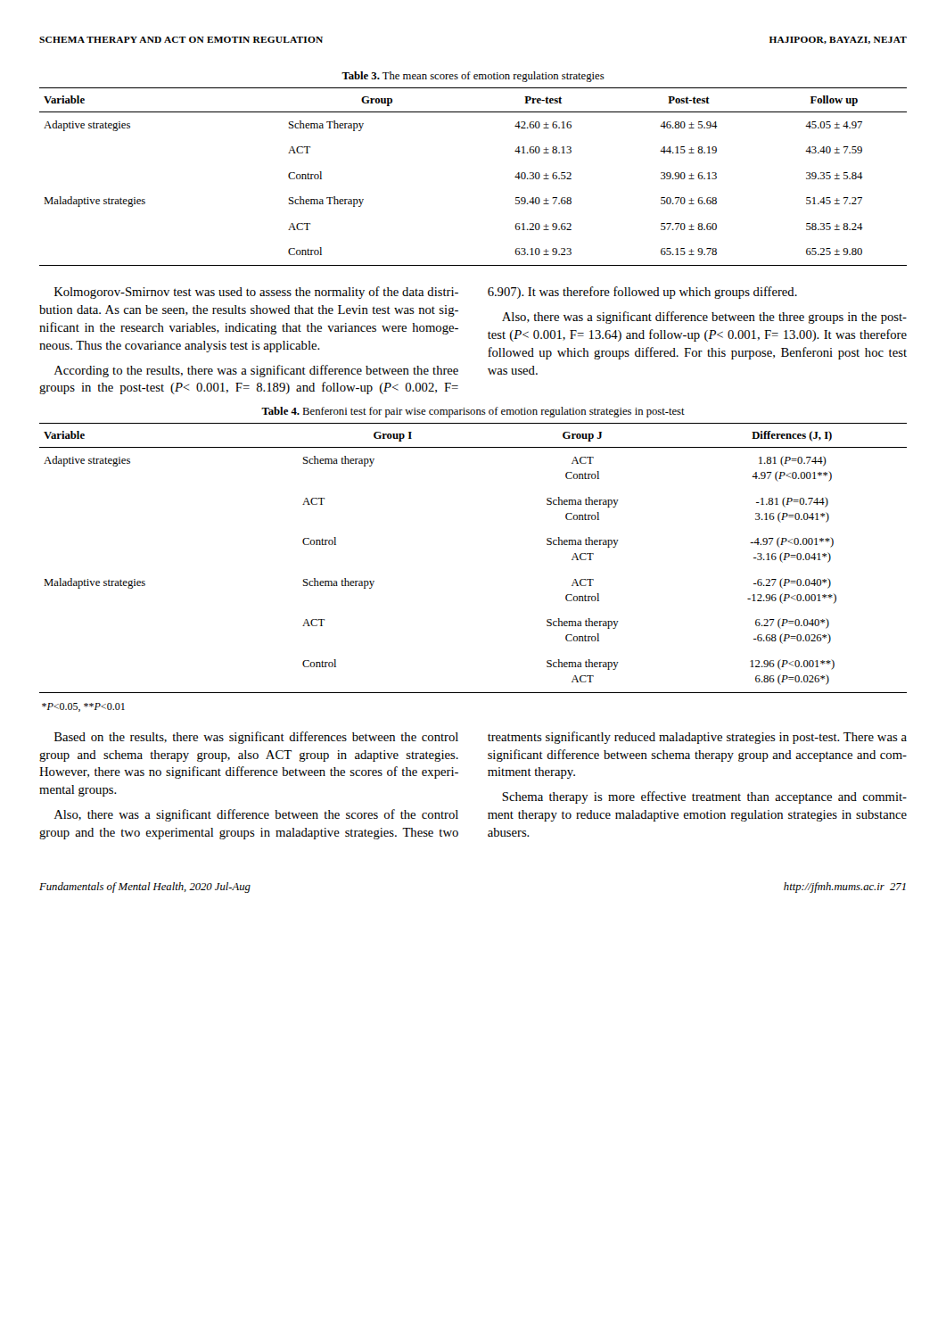Schema therapy and ACT on emotin regulation Hajipoor, Bayazi, Nejat
Table 3. The mean scores of emotion regulation strategies
| Variable | Group | Pre-test | Post-test | Follow up |
| --- | --- | --- | --- | --- |
| Adaptive strategies | Schema Therapy | 42.60 ± 6.16 | 46.80 ± 5.94 | 45.05 ± 4.97 |
| | ACT | 41.60 ± 8.13 | 44.15 ± 8.19 | 43.40 ± 7.59 |
| | Control | 40.30 ± 6.52 | 39.90 ± 6.13 | 39.35 ± 5.84 |
| Maladaptive strategies | Schema Therapy | 59.40 ± 7.68 | 50.70 ± 6.68 | 51.45 ± 7.27 |
| | ACT | 61.20 ± 9.62 | 57.70 ± 8.60 | 58.35 ± 8.24 |
| | Control | 63.10 ± 9.23 | 65.15 ± 9.78 | 65.25 ± 9.80 |
Kolmogorov-Smirnov test was used to assess the normality of the data distribution data. As can be seen, the results showed that the Levin test was not significant in the research variables, indicating that the variances were homogeneous. Thus the covariance analysis test is applicable.
According to the results, there was a significant difference between the three groups in the post-test (P< 0.001, F= 8.189) and follow-up (P< 0.002, F= 6.907). It was therefore followed up which groups differed.
Also, there was a significant difference between the three groups in the post-test (P< 0.001, F= 13.64) and follow-up (P< 0.001, F= 13.00). It was therefore followed up which groups differed. For this purpose, Benferoni post hoc test was used.
Table 4. Benferoni test for pair wise comparisons of emotion regulation strategies in post-test
| Variable | Group I | Group J | Differences (J, I) |
| --- | --- | --- | --- |
| Adaptive strategies | Schema therapy | ACT Control | 1.81 ( P =0.744) 4.97 ( P <0.001**) |
| | ACT | Schema therapy Control | -1.81 ( P =0.744) 3.16 ( P =0.041*) |
| | Control | Schema therapy ACT | -4.97 ( P <0.001**) -3.16 ( P =0.041*) |
| Maladaptive strategies | Schema therapy | ACT Control | -6.27 ( P =0.040*) -12.96 ( P <0.001**) |
| | ACT | Schema therapy Control | 6.27 ( P =0.040*) -6.68 ( P =0.026*) |
| | Control | Schema therapy ACT | 12.96 ( P <0.001**) 6.86 ( P =0.026*) |
*P<0.05, **P<0.01
Based on the results, there was significant differences between the control group and schema therapy group, also ACT group in adaptive strategies. However, there was no significant difference between the scores of the experimental groups.
Also, there was a significant difference between the scores of the control group and the two experimental groups in maladaptive strategies. These two treatments significantly reduced maladaptive strategies in post-test. There was a significant difference between schema therapy group and acceptance and commitment therapy.
Schema therapy is more effective treatment than acceptance and commitment therapy to reduce maladaptive emotion regulation strategies in substance abusers.
Fundamentals of Mental Health, 2020 Jul-Aug http://jfmh.mums.ac.ir 271